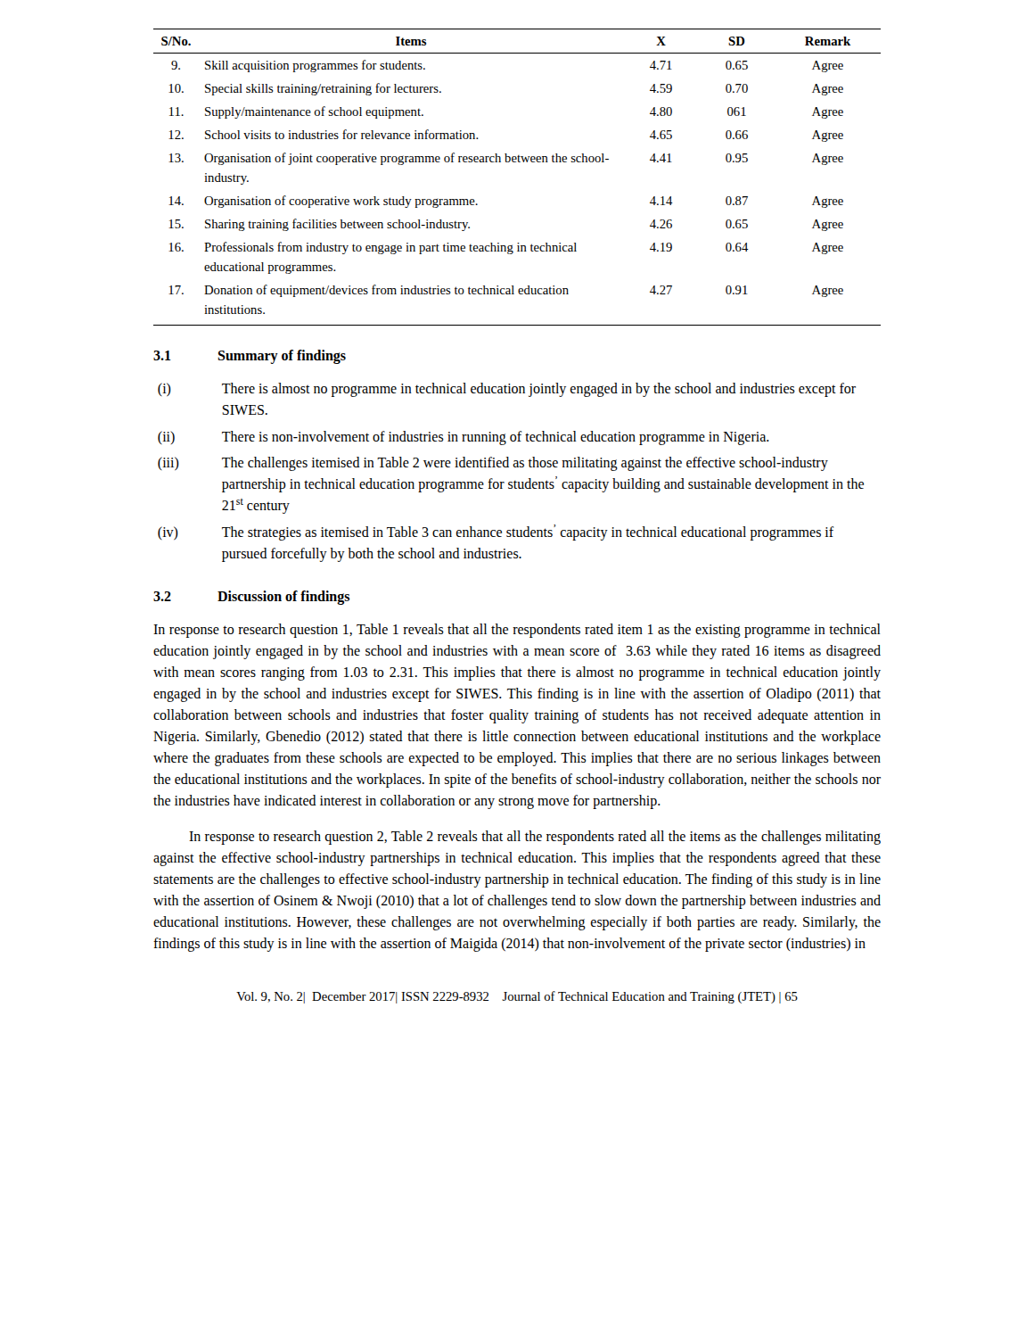| S/No. | Items | X | SD | Remark |
| --- | --- | --- | --- | --- |
| 9. | Skill acquisition programmes for students. | 4.71 | 0.65 | Agree |
| 10. | Special skills training/retraining for lecturers. | 4.59 | 0.70 | Agree |
| 11. | Supply/maintenance of school equipment. | 4.80 | 061 | Agree |
| 12. | School visits to industries for relevance information. | 4.65 | 0.66 | Agree |
| 13. | Organisation of joint cooperative programme of research between the school-industry. | 4.41 | 0.95 | Agree |
| 14. | Organisation of cooperative work study programme. | 4.14 | 0.87 | Agree |
| 15. | Sharing training facilities between school-industry. | 4.26 | 0.65 | Agree |
| 16. | Professionals from industry to engage in part time teaching in technical educational programmes. | 4.19 | 0.64 | Agree |
| 17. | Donation of equipment/devices from industries to technical education institutions. | 4.27 | 0.91 | Agree |
3.1 Summary of findings
(i) There is almost no programme in technical education jointly engaged in by the school and industries except for SIWES.
(ii) There is non-involvement of industries in running of technical education programme in Nigeria.
(iii) The challenges itemised in Table 2 were identified as those militating against the effective school-industry partnership in technical education programme for students’ capacity building and sustainable development in the 21st century
(iv) The strategies as itemised in Table 3 can enhance students’ capacity in technical educational programmes if pursued forcefully by both the school and industries.
3.2 Discussion of findings
In response to research question 1, Table 1 reveals that all the respondents rated item 1 as the existing programme in technical education jointly engaged in by the school and industries with a mean score of 3.63 while they rated 16 items as disagreed with mean scores ranging from 1.03 to 2.31. This implies that there is almost no programme in technical education jointly engaged in by the school and industries except for SIWES. This finding is in line with the assertion of Oladipo (2011) that collaboration between schools and industries that foster quality training of students has not received adequate attention in Nigeria. Similarly, Gbenedio (2012) stated that there is little connection between educational institutions and the workplace where the graduates from these schools are expected to be employed. This implies that there are no serious linkages between the educational institutions and the workplaces. In spite of the benefits of school-industry collaboration, neither the schools nor the industries have indicated interest in collaboration or any strong move for partnership.
In response to research question 2, Table 2 reveals that all the respondents rated all the items as the challenges militating against the effective school-industry partnerships in technical education. This implies that the respondents agreed that these statements are the challenges to effective school-industry partnership in technical education. The finding of this study is in line with the assertion of Osinem & Nwoji (2010) that a lot of challenges tend to slow down the partnership between industries and educational institutions. However, these challenges are not overwhelming especially if both parties are ready. Similarly, the findings of this study is in line with the assertion of Maigida (2014) that non-involvement of the private sector (industries) in
Vol. 9, No. 2| December 2017| ISSN 2229-8932 Journal of Technical Education and Training (JTET) | 65